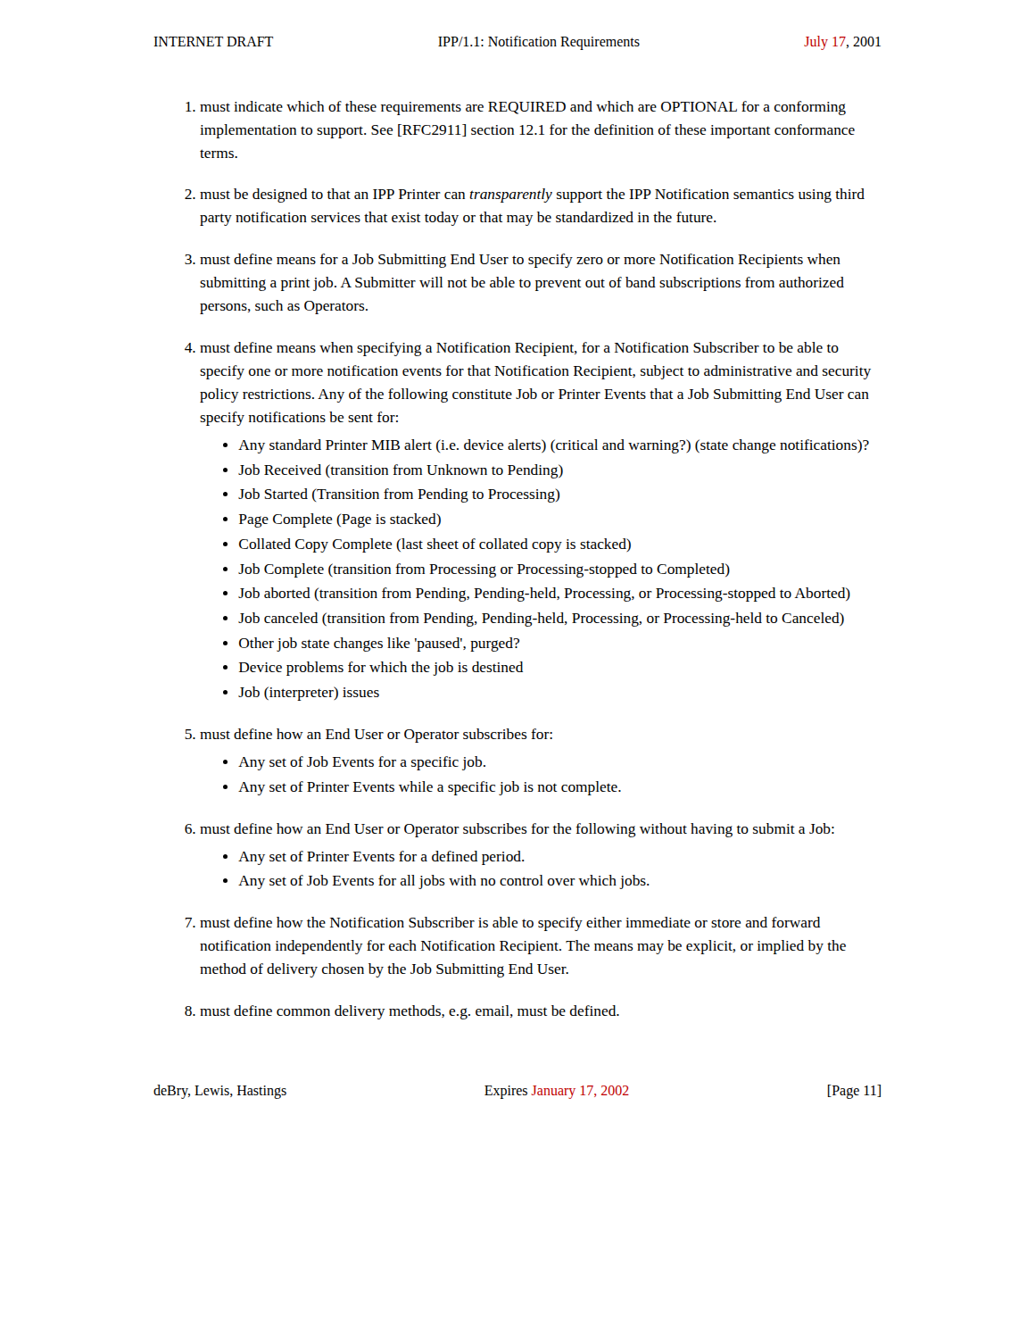INTERNET DRAFT
IPP/1.1: Notification Requirements
July 17, 2001
must indicate which of these requirements are REQUIRED and which are OPTIONAL for a conforming implementation to support. See [RFC2911] section 12.1 for the definition of these important conformance terms.
must be designed to that an IPP Printer can transparently support the IPP Notification semantics using third party notification services that exist today or that may be standardized in the future.
must define means for a Job Submitting End User to specify zero or more Notification Recipients when submitting a print job. A Submitter will not be able to prevent out of band subscriptions from authorized persons, such as Operators.
must define means when specifying a Notification Recipient, for a Notification Subscriber to be able to specify one or more notification events for that Notification Recipient, subject to administrative and security policy restrictions. Any of the following constitute Job or Printer Events that a Job Submitting End User can specify notifications be sent for:
Any standard Printer MIB alert (i.e. device alerts) (critical and warning?) (state change notifications)?
Job Received (transition from Unknown to Pending)
Job Started (Transition from Pending to Processing)
Page Complete (Page is stacked)
Collated Copy Complete (last sheet of collated copy is stacked)
Job Complete (transition from Processing or Processing-stopped to Completed)
Job aborted (transition from Pending, Pending-held, Processing, or Processing-stopped to Aborted)
Job canceled (transition from Pending, Pending-held, Processing, or Processing-held to Canceled)
Other job state changes like 'paused', purged?
Device problems for which the job is destined
Job (interpreter) issues
must define how an End User or Operator subscribes for:
Any set of Job Events for a specific job.
Any set of Printer Events while a specific job is not complete.
must define how an End User or Operator subscribes for the following without having to submit a Job:
Any set of Printer Events for a defined period.
Any set of Job Events for all jobs with no control over which jobs.
must define how the Notification Subscriber is able to specify either immediate or store and forward notification independently for each Notification Recipient. The means may be explicit, or implied by the method of delivery chosen by the Job Submitting End User.
must define common delivery methods, e.g. email, must be defined.
deBry, Lewis, Hastings
Expires January 17, 2002
[Page 11]